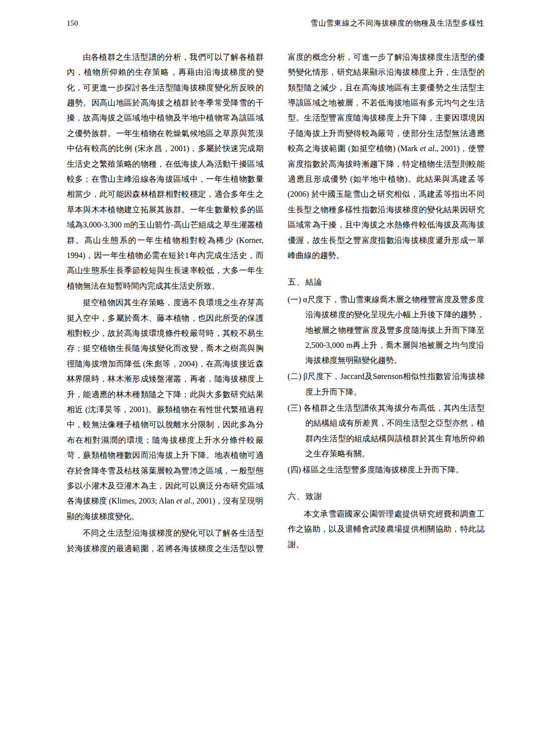150 雪山雪東線之不同海拔梯度的物種及生活型多樣性
由各植群之生活型譜的分析，我們可以了解各植群內，植物所仰賴的生存策略，再藉由沿海拔梯度的變化，可更進一步探討各生活型隨海拔梯度變化所反映的趨勢。因高山地區於高海拔之植群於冬季常受降雪的干擾，故高海拔之區域地中植物及半地中植物常為該區域之優勢族群。一年生植物在乾燥氣候地區之草原與荒漠中佔有較高的比例 (宋永昌，2001)，多屬於快速完成期生活史之繁殖策略的物種，在低海拔人為活動干擾區域較多；在雪山主峰沿線各海拔區域中，一年生植物數量相當少，此可能因森林植群相對較穩定，適合多年生之草本與木本植物建立拓展其族群。一年生數量較多的區域為3,000-3,300 m的玉山箭竹-高山芒組成之草生灌叢植群。高山生態系的一年生植物相對較為稀少 (Korner, 1994)，因一年生植物必需在短於1年內完成生活史，而高山生態系生長季節較短與生長速率較低，大多一年生植物無法在短暫時間內完成其生活史所致。
挺空植物因其生存策略，度過不良環境之生存芽高挺入空中，多屬於喬木、藤本植物，也因此所受的保護相對較少，故於高海拔環境條件較嚴苛時，其較不易生存；挺空植物生長隨海拔變化而改變，喬木之樹高與胸徑隨海拔增加而降低 (朱彪等，2004)，在高海拔接近森林界限時，林木漸形成矮盤灌叢，再者，隨海拔梯度上升，能適應的林木種類隨之下降；此與大多數研究結果相近 (沈澤昊等，2001)。蕨類植物在有性世代繁殖過程中，較無法像種子植物可以脫離水分限制，因此多為分布在相對濕潤的環境；隨海拔梯度上升水分條件較嚴苛，蕨類植物種數因而沿海拔上升下降。地表植物可適存於會降冬雪及枯枝落葉層較為豐沛之區域，一般型態多以小灌木及亞灌木為主，因此可以廣泛分布研究區域各海拔梯度 (Klimes, 2003; Alan et al., 2001)，沒有呈現明顯的海拔梯度變化。
不同之生活型沿海拔梯度的變化可以了解各生活型於海拔梯度的最適範圍，若將各海拔梯度之生活型以豐富度的概念分析，可進一步了解沿海拔梯度生活型的優勢變化情形，研究結果顯示沿海拔梯度上升，生活型的類型隨之減少，且在高海拔地區有主要優勢之生活型主導該區域之地被層，不若低海拔地區有多元均勻之生活型。生活型豐富度隨海拔梯度上升下降，主要因環境因子隨海拔上升而變得較為嚴苛，使部分生活型無法適應較高之海拔範圍 (如挺空植物) (Mark et al., 2001)，使豐富度指數於高海拔時漸趨下降，特定植物生活型則較能適應且形成優勢 (如半地中植物)。此結果與馮建孟等 (2006) 於中國玉龍雪山之研究相似，馮建孟等指出不同生長型之物種多樣性指數沿海拔梯度的變化結果因研究區域常為干擾，且中海拔之水熱條件較低海拔及高海拔優渥，故生長型之豐富度指數沿海拔梯度遞升形成一單峰曲線的趨勢。
五、結論
(一) α尺度下，雪山雪東線喬木層之物種豐富度及豐多度沿海拔梯度的變化呈現先小幅上升後下降的趨勢，地被層之物種豐富度及豐多度隨海拔上升而下降至2,500-3,000 m再上升，喬木層與地被層之均勻度沿海拔梯度無明顯變化趨勢。
(二) β尺度下，Jaccard及Sørenson相似性指數皆沿海拔梯度上升而下降。
(三) 各植群之生活型譜依其海拔分布高低，其內生活型的結構組成有所差異，不同生活型之亞型亦然，植群內生活型的組成結構與該植群於其生育地所仰賴之生存策略有關。
(四) 樣區之生活型豐多度隨海拔梯度上升而下降。
六、致謝
本文承雪霸國家公園管理處提供研究經費和調查工作之協助，以及退輔會武陵農場提供相關協助，特此誌謝。